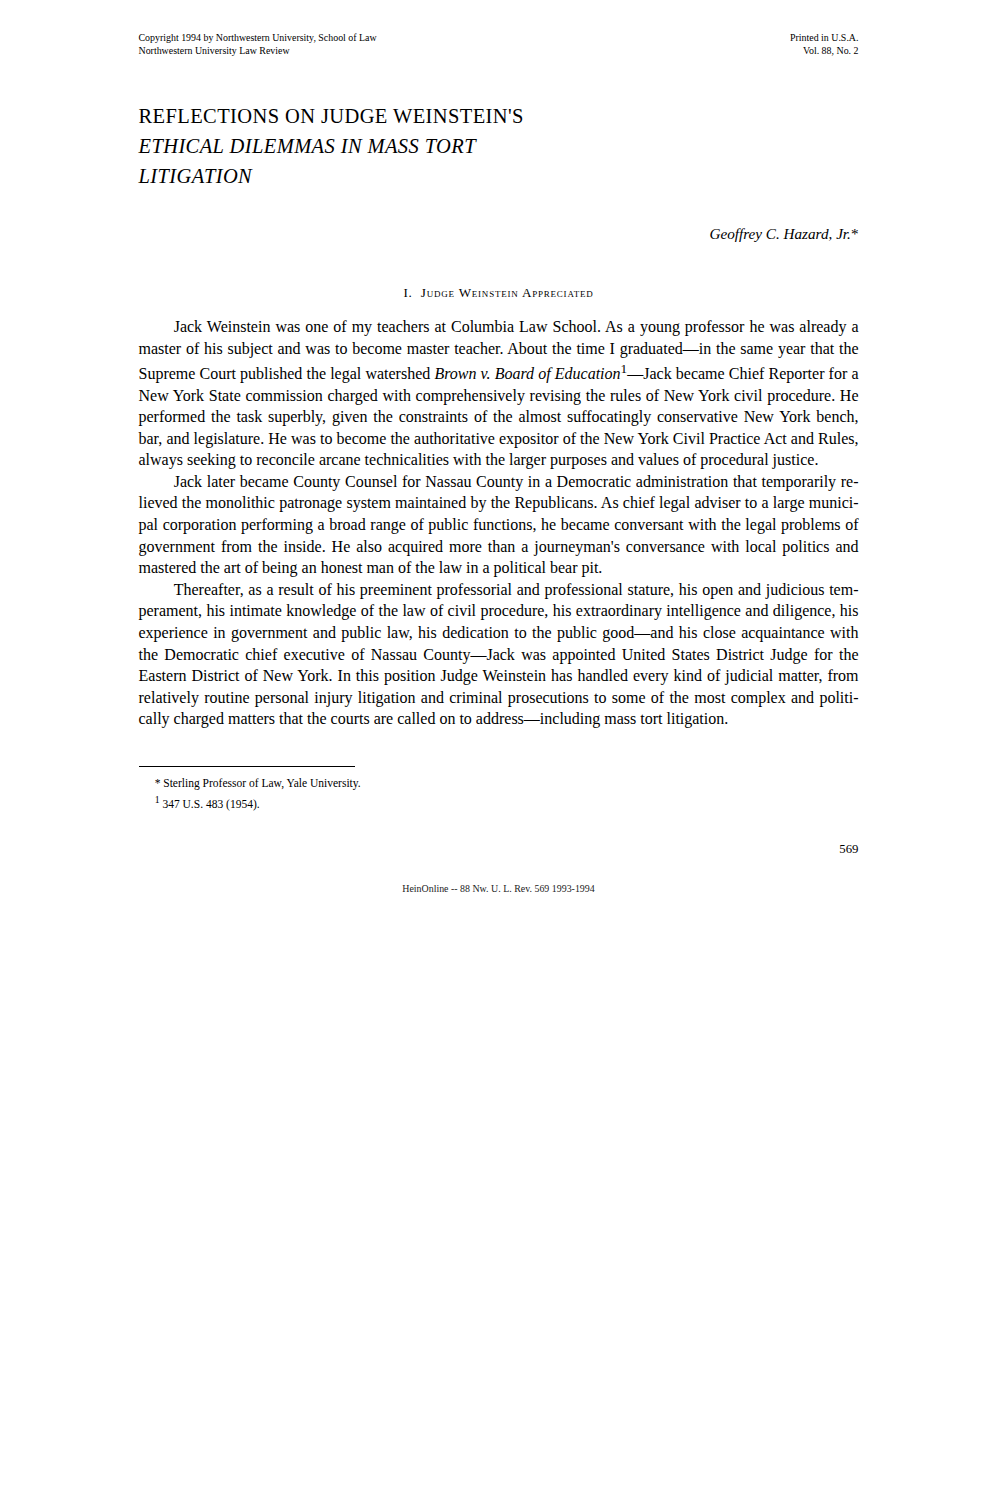Copyright 1994 by Northwestern University, School of Law
Northwestern University Law Review
Printed in U.S.A.
Vol. 88, No. 2
REFLECTIONS ON JUDGE WEINSTEIN'S
ETHICAL DILEMMAS IN MASS TORT
LITIGATION
Geoffrey C. Hazard, Jr.*
I. Judge Weinstein Appreciated
Jack Weinstein was one of my teachers at Columbia Law School. As a young professor he was already a master of his subject and was to become master teacher. About the time I graduated—in the same year that the Supreme Court published the legal watershed Brown v. Board of Education1—Jack became Chief Reporter for a New York State commission charged with comprehensively revising the rules of New York civil procedure. He performed the task superbly, given the constraints of the almost suffocatingly conservative New York bench, bar, and legislature. He was to become the authoritative expositor of the New York Civil Practice Act and Rules, always seeking to reconcile arcane technicalities with the larger purposes and values of procedural justice.
Jack later became County Counsel for Nassau County in a Democratic administration that temporarily relieved the monolithic patronage system maintained by the Republicans. As chief legal adviser to a large municipal corporation performing a broad range of public functions, he became conversant with the legal problems of government from the inside. He also acquired more than a journeyman's conversance with local politics and mastered the art of being an honest man of the law in a political bear pit.
Thereafter, as a result of his preeminent professorial and professional stature, his open and judicious temperament, his intimate knowledge of the law of civil procedure, his extraordinary intelligence and diligence, his experience in government and public law, his dedication to the public good—and his close acquaintance with the Democratic chief executive of Nassau County—Jack was appointed United States District Judge for the Eastern District of New York. In this position Judge Weinstein has handled every kind of judicial matter, from relatively routine personal injury litigation and criminal prosecutions to some of the most complex and politically charged matters that the courts are called on to address—including mass tort litigation.
* Sterling Professor of Law, Yale University.
1 347 U.S. 483 (1954).
569
HeinOnline -- 88 Nw. U. L. Rev. 569 1993-1994